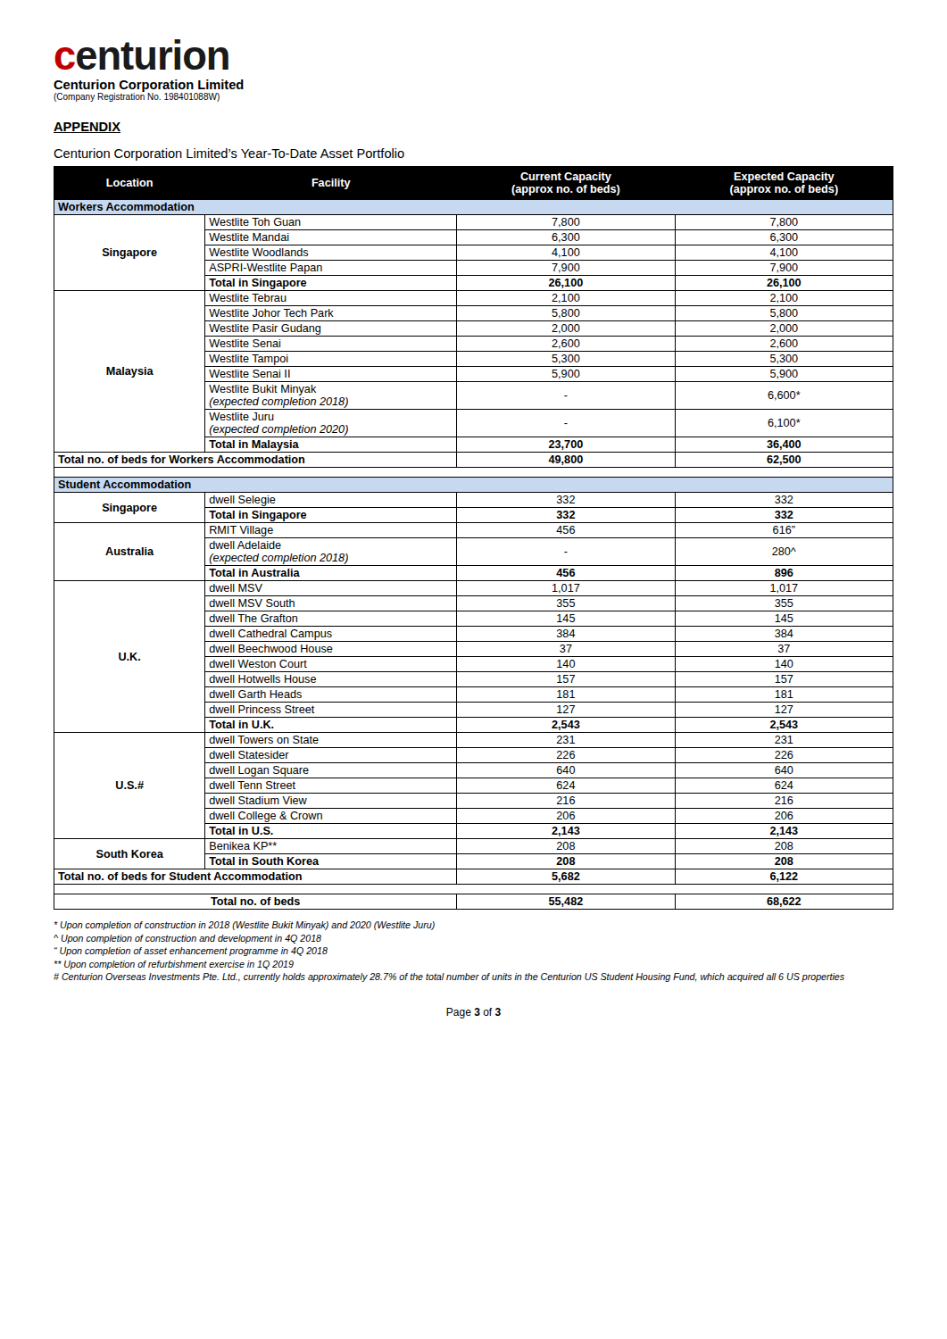centurion
Centurion Corporation Limited
(Company Registration No. 198401088W)
APPENDIX
Centurion Corporation Limited’s Year-To-Date Asset Portfolio
| Location | Facility | Current Capacity (approx no. of beds) | Expected Capacity (approx no. of beds) |
| --- | --- | --- | --- |
| Workers Accommodation |
| Singapore | Westlite Toh Guan | 7,800 | 7,800 |
| Westlite Mandai | 6,300 | 6,300 |
| Westlite Woodlands | 4,100 | 4,100 |
| ASPRI-Westlite Papan | 7,900 | 7,900 |
| Total in Singapore | 26,100 | 26,100 |
| Malaysia | Westlite Tebrau | 2,100 | 2,100 |
| Westlite Johor Tech Park | 5,800 | 5,800 |
| Westlite Pasir Gudang | 2,000 | 2,000 |
| Westlite Senai | 2,600 | 2,600 |
| Westlite Tampoi | 5,300 | 5,300 |
| Westlite Senai II | 5,900 | 5,900 |
| Westlite Bukit Minyak (expected completion 2018) | - | 6,600* |
| Westlite Juru (expected completion 2020) | - | 6,100* |
| Total in Malaysia | 23,700 | 36,400 |
| Total no. of beds for Workers Accommodation | 49,800 | 62,500 |
| Student Accommodation |
| Singapore | dwell Selegie | 332 | 332 |
| Total in Singapore | 332 | 332 |
| Australia | RMIT Village | 456 | 616” |
| dwell Adelaide (expected completion 2018) | - | 280^ |
| Total in Australia | 456 | 896 |
| U.K. | dwell MSV | 1,017 | 1,017 |
| dwell MSV South | 355 | 355 |
| dwell The Grafton | 145 | 145 |
| dwell Cathedral Campus | 384 | 384 |
| dwell Beechwood House | 37 | 37 |
| dwell Weston Court | 140 | 140 |
| dwell Hotwells House | 157 | 157 |
| dwell Garth Heads | 181 | 181 |
| dwell Princess Street | 127 | 127 |
| Total in U.K. | 2,543 | 2,543 |
| U.S.# | dwell Towers on State | 231 | 231 |
| dwell Statesider | 226 | 226 |
| dwell Logan Square | 640 | 640 |
| dwell Tenn Street | 624 | 624 |
| dwell Stadium View | 216 | 216 |
| dwell College & Crown | 206 | 206 |
| Total in U.S. | 2,143 | 2,143 |
| South Korea | Benikea KP** | 208 | 208 |
| Total in South Korea | 208 | 208 |
| Total no. of beds for Student Accommodation | 5,682 | 6,122 |
| Total no. of beds | 55,482 | 68,622 |
* Upon completion of construction in 2018 (Westlite Bukit Minyak) and 2020 (Westlite Juru)
^ Upon completion of construction and development in 4Q 2018
“ Upon completion of asset enhancement programme in 4Q 2018
** Upon completion of refurbishment exercise in 1Q 2019
# Centurion Overseas Investments Pte. Ltd., currently holds approximately 28.7% of the total number of units in the Centurion US Student Housing Fund, which acquired all 6 US properties
Page 3 of 3